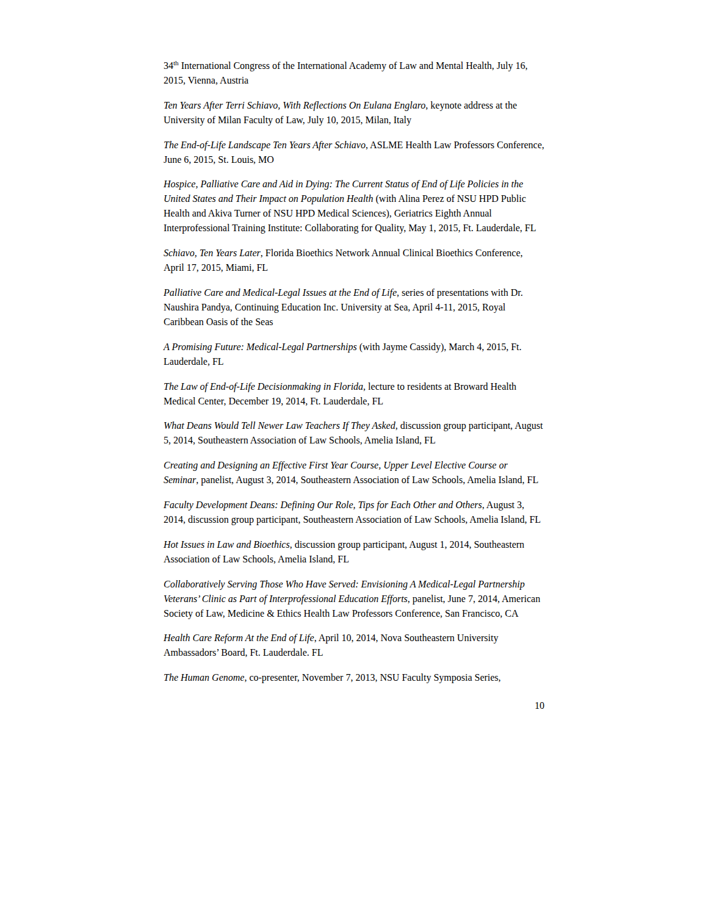34th International Congress of the International Academy of Law and Mental Health, July 16, 2015, Vienna, Austria
Ten Years After Terri Schiavo, With Reflections On Eulana Englaro, keynote address at the University of Milan Faculty of Law, July 10, 2015, Milan, Italy
The End-of-Life Landscape Ten Years After Schiavo, ASLME Health Law Professors Conference, June 6, 2015, St. Louis, MO
Hospice, Palliative Care and Aid in Dying: The Current Status of End of Life Policies in the United States and Their Impact on Population Health (with Alina Perez of NSU HPD Public Health and Akiva Turner of NSU HPD Medical Sciences), Geriatrics Eighth Annual Interprofessional Training Institute: Collaborating for Quality, May 1, 2015, Ft. Lauderdale, FL
Schiavo, Ten Years Later, Florida Bioethics Network Annual Clinical Bioethics Conference, April 17, 2015, Miami, FL
Palliative Care and Medical-Legal Issues at the End of Life, series of presentations with Dr. Naushira Pandya, Continuing Education Inc. University at Sea, April 4-11, 2015, Royal Caribbean Oasis of the Seas
A Promising Future: Medical-Legal Partnerships (with Jayme Cassidy), March 4, 2015, Ft. Lauderdale, FL
The Law of End-of-Life Decisionmaking in Florida, lecture to residents at Broward Health Medical Center, December 19, 2014, Ft. Lauderdale, FL
What Deans Would Tell Newer Law Teachers If They Asked, discussion group participant, August 5, 2014, Southeastern Association of Law Schools, Amelia Island, FL
Creating and Designing an Effective First Year Course, Upper Level Elective Course or Seminar, panelist, August 3, 2014, Southeastern Association of Law Schools, Amelia Island, FL
Faculty Development Deans: Defining Our Role, Tips for Each Other and Others, August 3, 2014, discussion group participant, Southeastern Association of Law Schools, Amelia Island, FL
Hot Issues in Law and Bioethics, discussion group participant, August 1, 2014, Southeastern Association of Law Schools, Amelia Island, FL
Collaboratively Serving Those Who Have Served: Envisioning A Medical-Legal Partnership Veterans’ Clinic as Part of Interprofessional Education Efforts, panelist, June 7, 2014, American Society of Law, Medicine & Ethics Health Law Professors Conference, San Francisco, CA
Health Care Reform At the End of Life, April 10, 2014, Nova Southeastern University Ambassadors’ Board, Ft. Lauderdale. FL
The Human Genome, co-presenter, November 7, 2013, NSU Faculty Symposia Series,
10